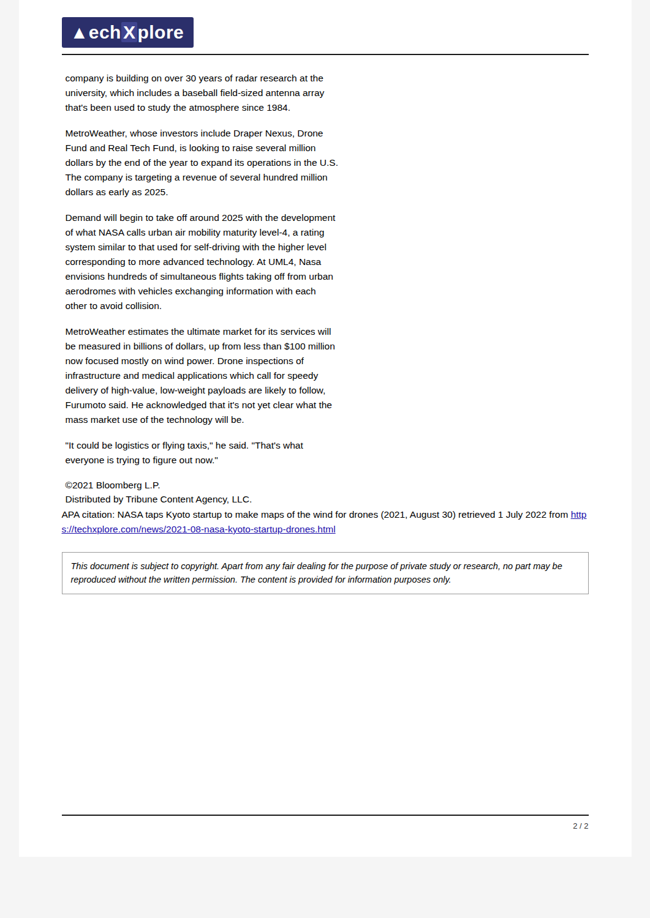▲ech Xplore
company is building on over 30 years of radar research at the university, which includes a baseball field-sized antenna array that's been used to study the atmosphere since 1984.
MetroWeather, whose investors include Draper Nexus, Drone Fund and Real Tech Fund, is looking to raise several million dollars by the end of the year to expand its operations in the U.S. The company is targeting a revenue of several hundred million dollars as early as 2025.
Demand will begin to take off around 2025 with the development of what NASA calls urban air mobility maturity level-4, a rating system similar to that used for self-driving with the higher level corresponding to more advanced technology. At UML4, Nasa envisions hundreds of simultaneous flights taking off from urban aerodromes with vehicles exchanging information with each other to avoid collision.
MetroWeather estimates the ultimate market for its services will be measured in billions of dollars, up from less than $100 million now focused mostly on wind power. Drone inspections of infrastructure and medical applications which call for speedy delivery of high-value, low-weight payloads are likely to follow, Furumoto said. He acknowledged that it's not yet clear what the mass market use of the technology will be.
"It could be logistics or flying taxis," he said. "That's what everyone is trying to figure out now."
©2021 Bloomberg L.P.
Distributed by Tribune Content Agency, LLC.
APA citation: NASA taps Kyoto startup to make maps of the wind for drones (2021, August 30) retrieved 1 July 2022 from https://techxplore.com/news/2021-08-nasa-kyoto-startup-drones.html
This document is subject to copyright. Apart from any fair dealing for the purpose of private study or research, no part may be reproduced without the written permission. The content is provided for information purposes only.
2 / 2